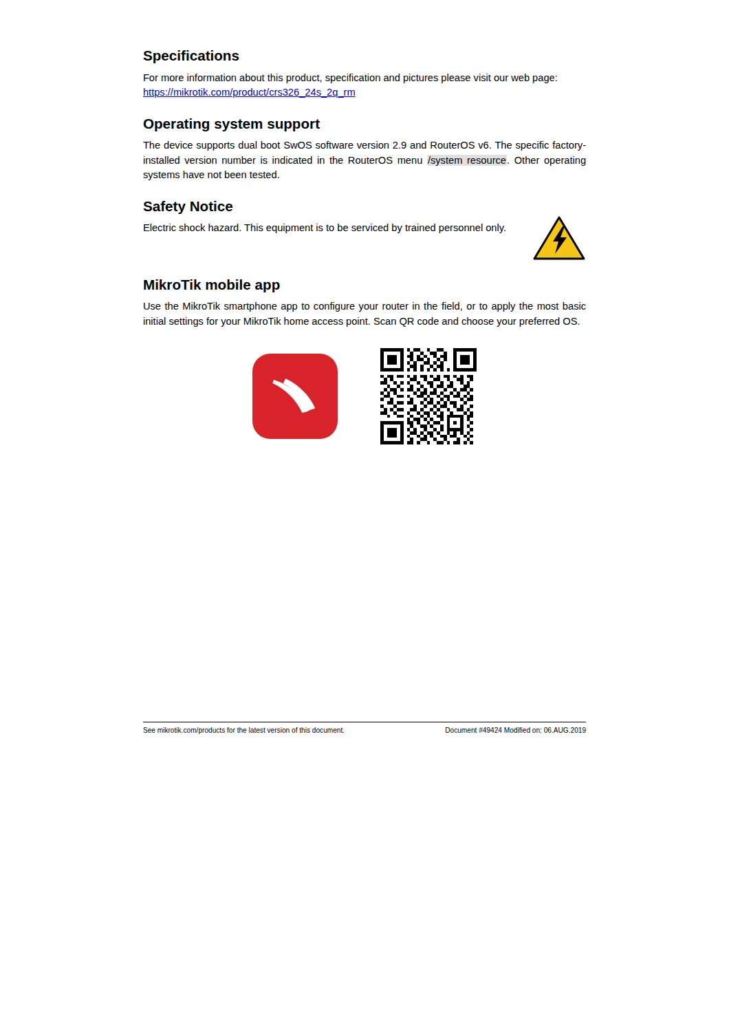Specifications
For more information about this product, specification and pictures please visit our web page:
https://mikrotik.com/product/crs326_24s_2q_rm
Operating system support
The device supports dual boot SwOS software version 2.9 and RouterOS v6. The specific factory-installed version number is indicated in the RouterOS menu /system resource. Other operating systems have not been tested.
Safety Notice
Electric shock hazard. This equipment is to be serviced by trained personnel only.
MikroTik mobile app
Use the MikroTik smartphone app to configure your router in the field, or to apply the most basic initial settings for your MikroTik home access point. Scan QR code and choose your preferred OS.
See mikrotik.com/products for the latest version of this document. Document #49424 Modified on: 06.AUG.2019